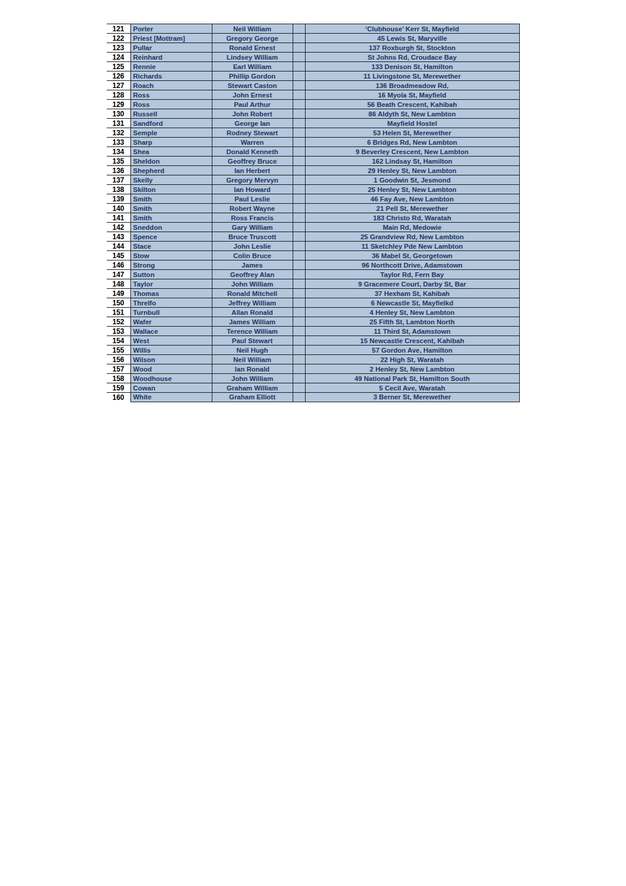| 121 | Porter | Neil William | | ‘Clubhouse’ Kerr St, Mayfield |
| 122 | Priest [Mottram] | Gregory George | | 45 Lewis St, Maryville |
| 123 | Pullar | Ronald Ernest | | 137 Roxburgh St, Stockton |
| 124 | Reinhard | Lindsey William | | St Johns Rd, Croudace Bay |
| 125 | Rennie | Earl William | | 133 Denison St, Hamilton |
| 126 | Richards | Phillip Gordon | | 11 Livingstone St, Merewether |
| 127 | Roach | Stewart Caston | | 136 Broadmeadow Rd, |
| 128 | Ross | John Ernest | | 16 Myola St, Mayfield |
| 129 | Ross | Paul Arthur | | 56 Beath Crescent, Kahibah |
| 130 | Russell | John Robert | | 86 Aldyth St, New Lambton |
| 131 | Sandford | George Ian | | Mayfield Hostel |
| 132 | Semple | Rodney Stewart | | 53 Helen St, Merewether |
| 133 | Sharp | Warren | | 6 Bridges Rd, New Lambton |
| 134 | Shea | Donald Kenneth | | 9 Beverley Crescent, New Lambton |
| 135 | Sheldon | Geoffrey Bruce | | 162 Lindsay St, Hamilton |
| 136 | Shepherd | Ian Herbert | | 29 Henley St, New Lambton |
| 137 | Skelly | Gregory Mervyn | | 1 Goodwin St, Jesmond |
| 138 | Skilton | Ian Howard | | 25 Henley St, New Lambton |
| 139 | Smith | Paul Leslie | | 46 Fay Ave, New Lambton |
| 140 | Smith | Robert Wayne | | 21 Pell St, Merewether |
| 141 | Smith | Ross Francis | | 183 Christo Rd, Waratah |
| 142 | Sneddon | Gary William | | Main Rd, Medowie |
| 143 | Spence | Bruce Truscott | | 25 Grandview Rd, New Lambton |
| 144 | Stace | John Leslie | | 11 Sketchley Pde New Lambton |
| 145 | Stow | Colin Bruce | | 36 Mabel St, Georgetown |
| 146 | Strong | James | | 96 Northcott Drive, Adamstown |
| 147 | Sutton | Geoffrey Alan | | Taylor Rd, Fern Bay |
| 148 | Taylor | John William | | 9 Gracemere Court, Darby St, Bar |
| 149 | Thomas | Ronald Mitchell | | 37 Hexham St, Kahibah |
| 150 | Threlfo | Jeffrey William | | 6 Newcastle St, Mayfielkd |
| 151 | Turnbull | Allan Ronald | | 4 Henley St, New Lambton |
| 152 | Wafer | James William | | 25 Fifth St, Lambton North |
| 153 | Wallace | Terence William | | 11 Third St, Adamstown |
| 154 | West | Paul Stewart | | 15 Newcastle Crescent, Kahibah |
| 155 | Willis | Neil Hugh | | 57 Gordon Ave, Hamilton |
| 156 | Wilson | Neil William | | 22 High St, Waratah |
| 157 | Wood | Ian Ronald | | 2 Henley St, New Lambton |
| 158 | Woodhouse | John William | | 49 National Park St, Hamilton South |
| 159 | Cowan | Graham William | | 5 Cecil Ave, Waratah |
| 160 | White | Graham Elliott | | 3 Berner St, Merewether |